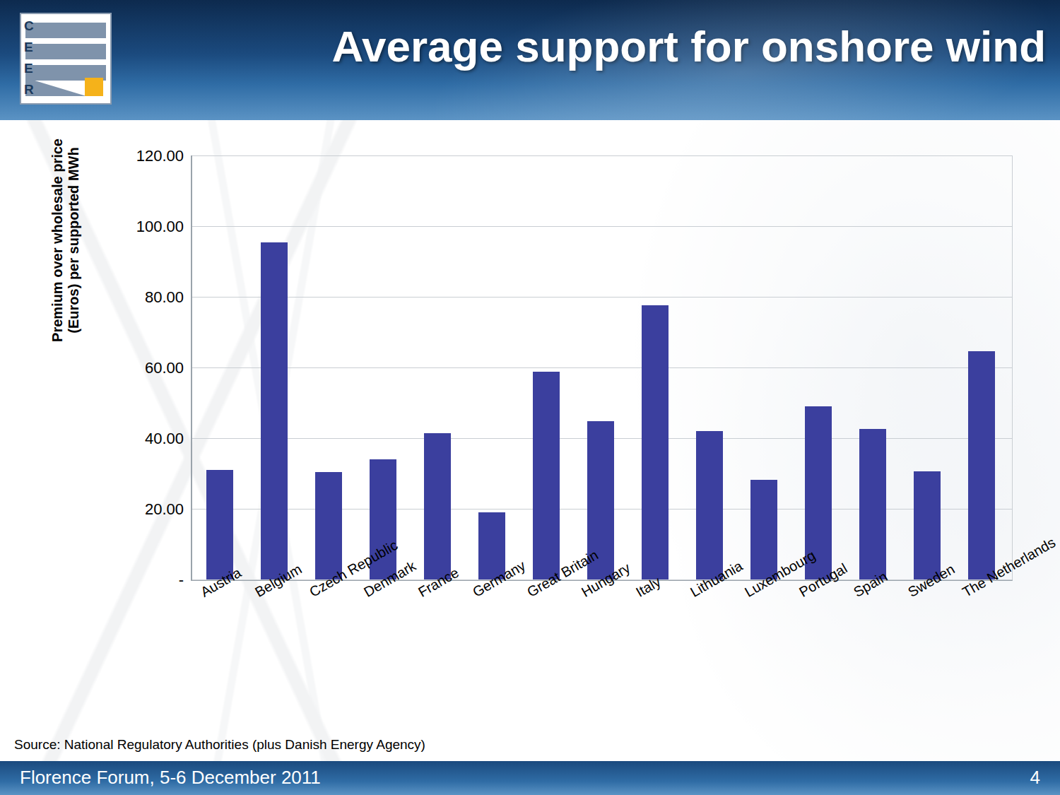CEER
Average support for onshore wind
Premium over wholesale price
(Euros) per supported MWh
120.00
100.00
80.00
60.00
40.00
20.00
-
Austria
Belgium
Czech Republic
Denmark
France
Germany
Great Britain
Hungary
Italy
Lithuania
Luxembourg
Portugal
Spain
Sweden
The Netherlands
Source: National Regulatory Authorities (plus Danish Energy Agency)
Florence Forum, 5-6 December 2011
4